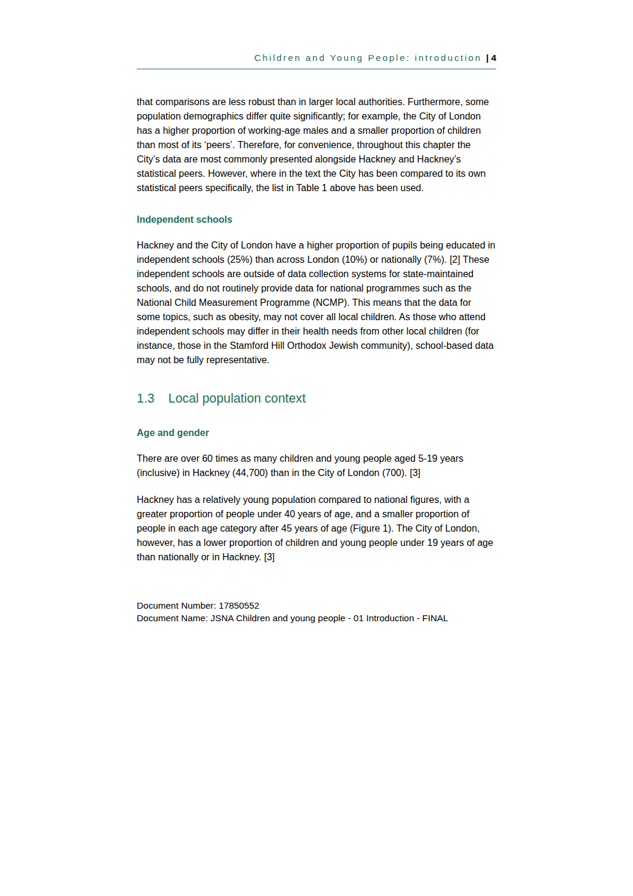Children and Young People: introduction | 4
that comparisons are less robust than in larger local authorities. Furthermore, some population demographics differ quite significantly; for example, the City of London has a higher proportion of working-age males and a smaller proportion of children than most of its ‘peers’. Therefore, for convenience, throughout this chapter the City’s data are most commonly presented alongside Hackney and Hackney’s statistical peers. However, where in the text the City has been compared to its own statistical peers specifically, the list in Table 1 above has been used.
Independent schools
Hackney and the City of London have a higher proportion of pupils being educated in independent schools (25%) than across London (10%) or nationally (7%). [2] These independent schools are outside of data collection systems for state-maintained schools, and do not routinely provide data for national programmes such as the National Child Measurement Programme (NCMP). This means that the data for some topics, such as obesity, may not cover all local children. As those who attend independent schools may differ in their health needs from other local children (for instance, those in the Stamford Hill Orthodox Jewish community), school-based data may not be fully representative.
1.3 Local population context
Age and gender
There are over 60 times as many children and young people aged 5-19 years (inclusive) in Hackney (44,700) than in the City of London (700). [3]
Hackney has a relatively young population compared to national figures, with a greater proportion of people under 40 years of age, and a smaller proportion of people in each age category after 45 years of age (Figure 1). The City of London, however, has a lower proportion of children and young people under 19 years of age than nationally or in Hackney. [3]
Document Number: 17850552
Document Name: JSNA Children and young people - 01 Introduction - FINAL